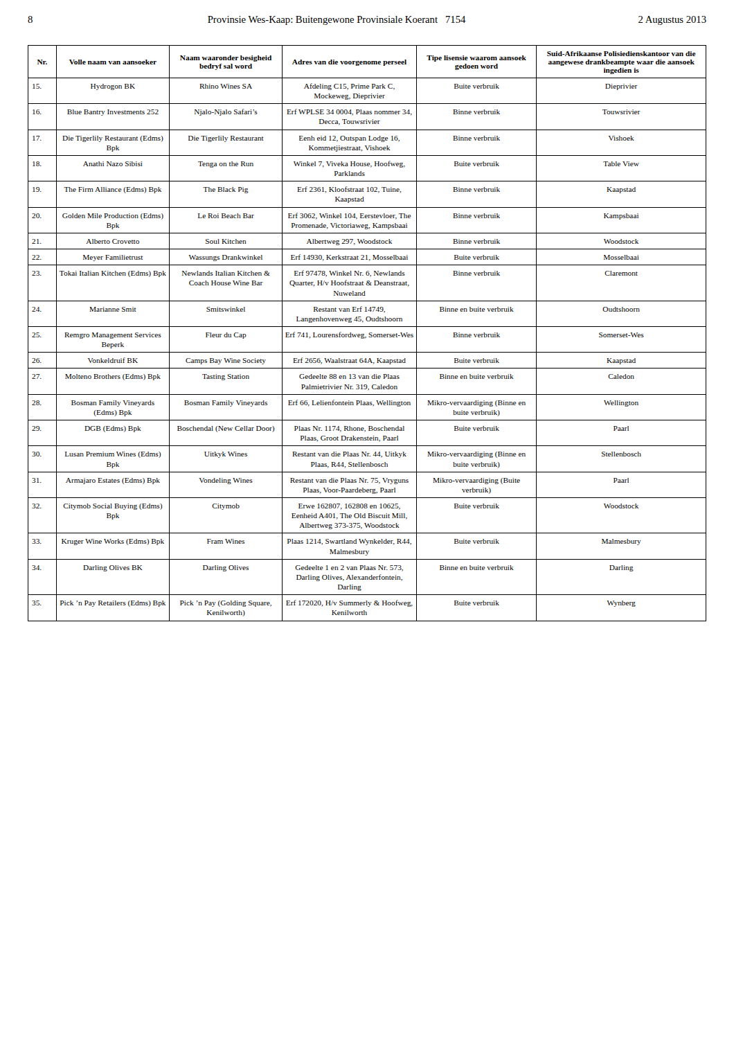8
Provinsie Wes-Kaap: Buitengewone Provinsiale Koerant 7154
2 Augustus 2013
| Nr. | Volle naam van aansoeker | Naam waaronder besigheid bedryf sal word | Adres van die voorgenome perseel | Tipe lisensie waarom aansoek gedoen word | Suid-Afrikaanse Polisiedienskantoor van die aangewese drankbeampte waar die aansoek ingedien is |
| --- | --- | --- | --- | --- | --- |
| 15. | Hydrogon BK | Rhino Wines SA | Afdeling C15, Prime Park C, Mockeweg, Dieprivier | Buite verbruik | Dieprivier |
| 16. | Blue Bantry Investments 252 | Njalo-Njalo Safari’s | Erf WPLSE 34 0004, Plaas nommer 34, Decca, Touwsrivier | Binne verbruik | Touwsrivier |
| 17. | Die Tigerlily Restaurant (Edms) Bpk | Die Tigerlily Restaurant | Eenh eid 12, Outspan Lodge 16, Kommetjiestraat, Vishoek | Binne verbruik | Vishoek |
| 18. | Anathi Nazo Sibisi | Tenga on the Run | Winkel 7, Viveka House, Hoofweg, Parklands | Buite verbruik | Table View |
| 19. | The Firm Alliance (Edms) Bpk | The Black Pig | Erf 2361, Kloofstraat 102, Tuine, Kaapstad | Binne verbruik | Kaapstad |
| 20. | Golden Mile Production (Edms) Bpk | Le Roi Beach Bar | Erf 3062, Winkel 104, Eerstevloer, The Promenade, Victoriaweg, Kampsbaai | Binne verbruik | Kampsbaai |
| 21. | Alberto Crovetto | Soul Kitchen | Albertweg 297, Woodstock | Binne verbruik | Woodstock |
| 22. | Meyer Familietrust | Wassungs Drankwinkel | Erf 14930, Kerkstraat 21, Mosselbaai | Buite verbruik | Mosselbaai |
| 23. | Tokai Italian Kitchen (Edms) Bpk | Newlands Italian Kitchen & Coach House Wine Bar | Erf 97478, Winkel Nr. 6, Newlands Quarter, H/v Hoofstraat & Deanstraat, Nuweland | Binne verbruik | Claremont |
| 24. | Marianne Smit | Smitswinkel | Restant van Erf 14749, Langenhovenweg 45, Oudtshoorn | Binne en buite verbruik | Oudtshoorn |
| 25. | Remgro Management Services Beperk | Fleur du Cap | Erf 741, Lourensfordweg, Somerset-Wes | Binne verbruik | Somerset-Wes |
| 26. | Vonkeldruif BK | Camps Bay Wine Society | Erf 2656, Waalstraat 64A, Kaapstad | Buite verbruik | Kaapstad |
| 27. | Molteno Brothers (Edms) Bpk | Tasting Station | Gedeelte 88 en 13 van die Plaas Palmietrivier Nr. 319, Caledon | Binne en buite verbruik | Caledon |
| 28. | Bosman Family Vineyards (Edms) Bpk | Bosman Family Vineyards | Erf 66, Lelienfontein Plaas, Wellington | Mikro-vervaardiging (Binne en buite verbruik) | Wellington |
| 29. | DGB (Edms) Bpk | Boschendal (New Cellar Door) | Plaas Nr. 1174, Rhone, Boschendal Plaas, Groot Drakenstein, Paarl | Buite verbruik | Paarl |
| 30. | Lusan Premium Wines (Edms) Bpk | Uitkyk Wines | Restant van die Plaas Nr. 44, Uitkyk Plaas, R44, Stellenbosch | Mikro-vervaardiging (Binne en buite verbruik) | Stellenbosch |
| 31. | Armajaro Estates (Edms) Bpk | Vondeling Wines | Restant van die Plaas Nr. 75, Vryguns Plaas, Voor-Paardeberg, Paarl | Mikro-vervaardiging (Buite verbruik) | Paarl |
| 32. | Citymob Social Buying (Edms) Bpk | Citymob | Erwe 162807, 162808 en 10625, Eenheid A401, The Old Biscuit Mill, Albertweg 373-375, Woodstock | Buite verbruik | Woodstock |
| 33. | Kruger Wine Works (Edms) Bpk | Fram Wines | Plaas 1214, Swartland Wynkelder, R44, Malmesbury | Buite verbruik | Malmesbury |
| 34. | Darling Olives BK | Darling Olives | Gedeelte 1 en 2 van Plaas Nr. 573, Darling Olives, Alexanderfontein, Darling | Binne en buite verbruik | Darling |
| 35. | Pick ’n Pay Retailers (Edms) Bpk | Pick ’n Pay (Golding Square, Kenilworth) | Erf 172020, H/v Summerly & Hoofweg, Kenilworth | Buite verbruik | Wynberg |